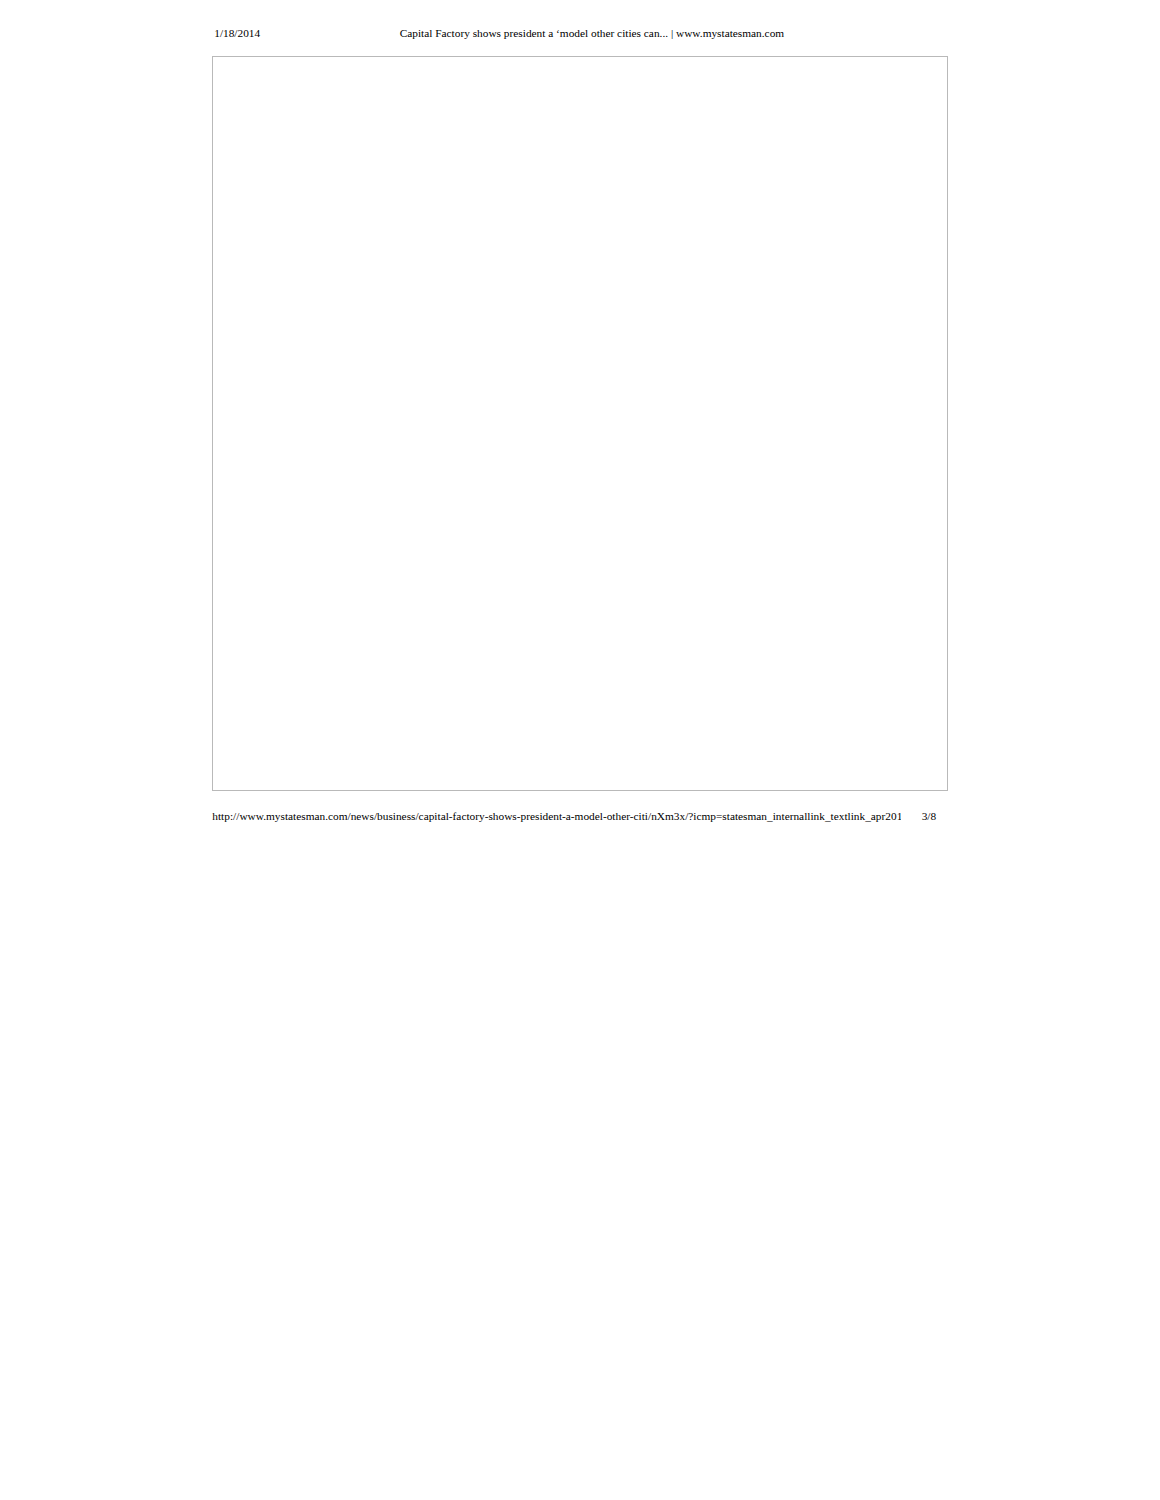1/18/2014 Capital Factory shows president a ‘model other cities can... | www.mystatesman.com
http://www.mystatesman.com/news/business/capital-factory-shows-president-a-model-other-citi/nXm3x/?icmp=statesman_internallink_textlink_apr2013_statesma… 3/8